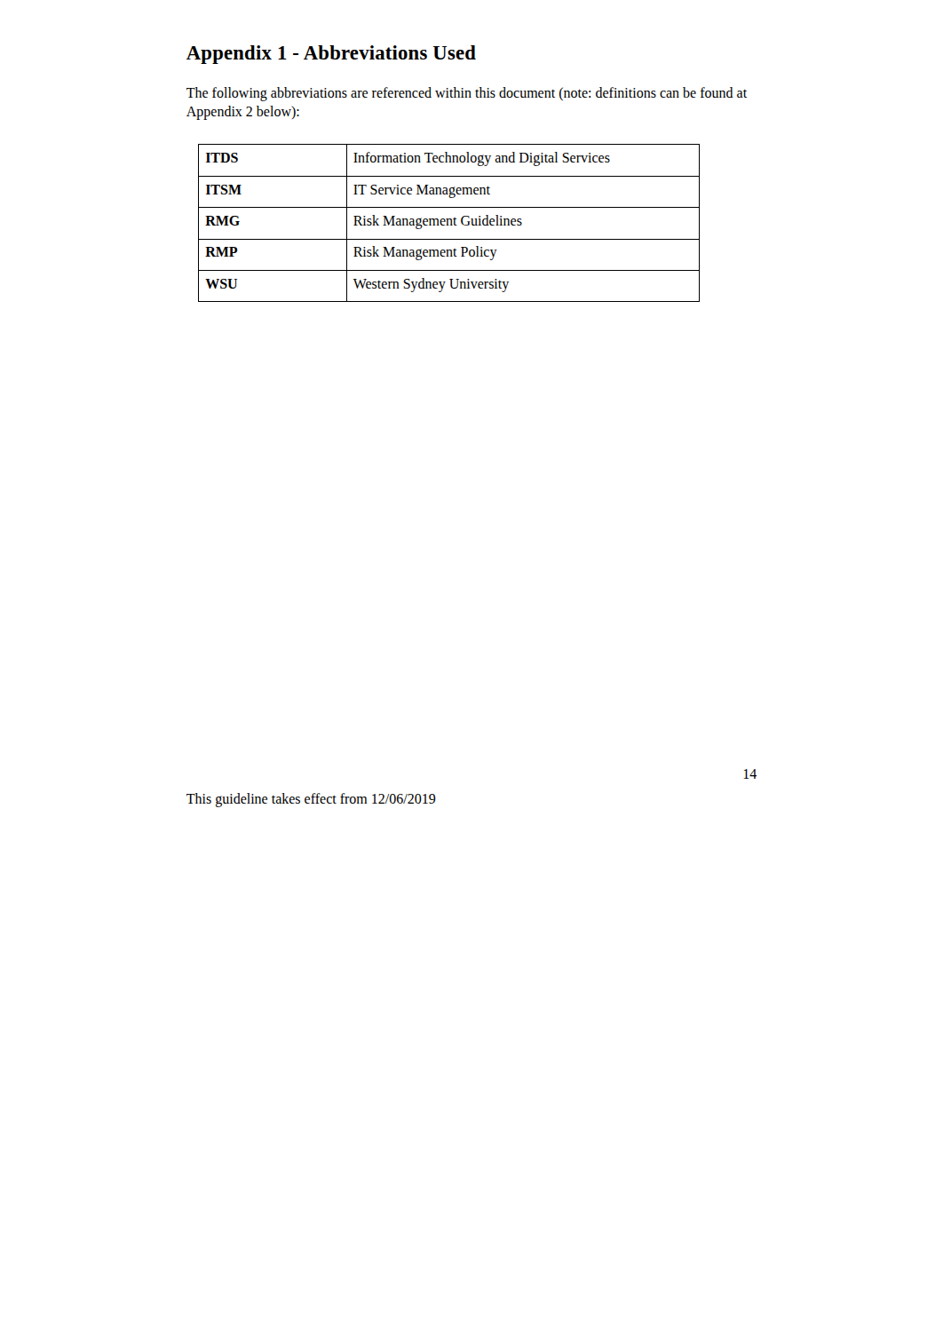Appendix 1 - Abbreviations Used
The following abbreviations are referenced within this document (note: definitions can be found at Appendix 2 below):
| ITDS | Information Technology and Digital Services |
| ITSM | IT Service Management |
| RMG | Risk Management Guidelines |
| RMP | Risk Management Policy |
| WSU | Western Sydney University |
14
This guideline takes effect from 12/06/2019